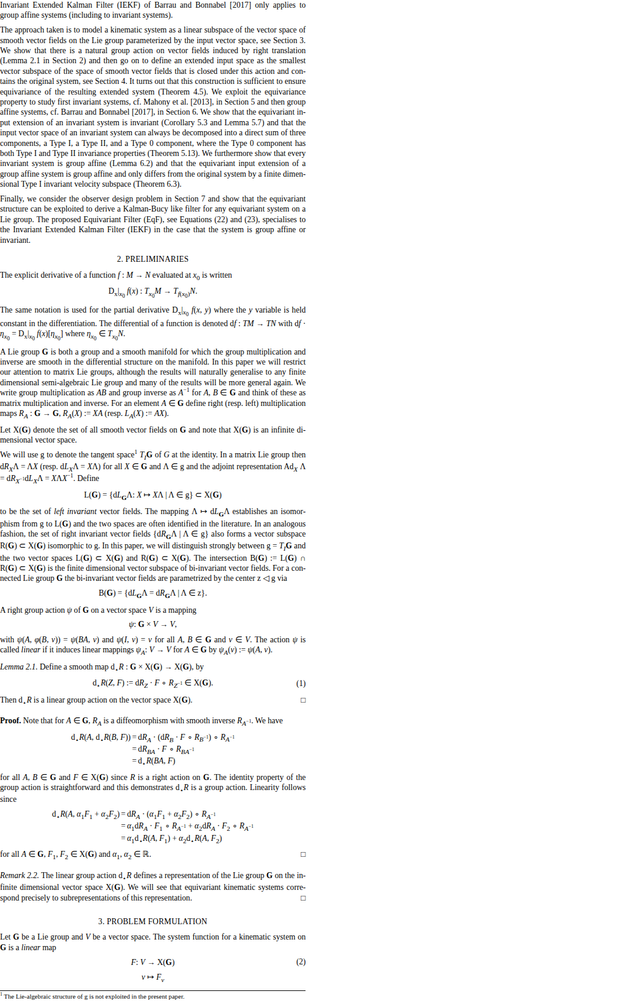Invariant Extended Kalman Filter (IEKF) of Barrau and Bonnabel [2017] only applies to group affine systems (including to invariant systems).
The approach taken is to model a kinematic system as a linear subspace of the vector space of smooth vector fields on the Lie group parameterized by the input vector space, see Section 3. We show that there is a natural group action on vector fields induced by right translation (Lemma 2.1 in Section 2) and then go on to define an extended input space as the smallest vector subspace of the space of smooth vector fields that is closed under this action and contains the original system, see Section 4. It turns out that this construction is sufficient to ensure equivariance of the resulting extended system (Theorem 4.5). We exploit the equivariance property to study first invariant systems, cf. Mahony et al. [2013], in Section 5 and then group affine systems, cf. Barrau and Bonnabel [2017], in Section 6. We show that the equivariant input extension of an invariant system is invariant (Corollary 5.3 and Lemma 5.7) and that the input vector space of an invariant system can always be decomposed into a direct sum of three components, a Type I, a Type II, and a Type 0 component, where the Type 0 component has both Type I and Type II invariance properties (Theorem 5.13). We furthermore show that every invariant system is group affine (Lemma 6.2) and that the equivariant input extension of a group affine system is group affine and only differs from the original system by a finite dimensional Type I invariant velocity subspace (Theorem 6.3).
Finally, we consider the observer design problem in Section 7 and show that the equivariant structure can be exploited to derive a Kalman-Bucy like filter for any equivariant system on a Lie group. The proposed Equivariant Filter (EqF), see Equations (22) and (23), specialises to the Invariant Extended Kalman Filter (IEKF) in the case that the system is group affine or invariant.
2. Preliminaries
The explicit derivative of a function f : M → N evaluated at x0 is written
Dx|x0 f(x) : Tx0M → Tf(x0)N.
The same notation is used for the partial derivative Dx|x0 f(x, y) where the y variable is held constant in the differentiation. The differential of a function is denoted df : TM → TN with df · ηx0 = Dx|x0 f(x)[ηx0] where ηx0 ∈ Tx0N.
A Lie group G is both a group and a smooth manifold for which the group multiplication and inverse are smooth in the differential structure on the manifold. In this paper we will restrict our attention to matrix Lie groups, although the results will naturally generalise to any finite dimensional semi-algebraic Lie group and many of the results will be more general again. We write group multiplication as AB and group inverse as A−1 for A, B ∈ G and think of these as matrix multiplication and inverse. For an element A ∈ G define right (resp. left) multiplication maps RA : G → G, RA(X) := XA (resp. LA(X) := AX).
Let X(G) denote the set of all smooth vector fields on G and note that X(G) is an infinite dimensional vector space.
We will use g to denote the tangent space1 TIG of G at the identity. In a matrix Lie group then dRXΛ = ΛX (resp. dLXΛ = XΛ) for all X ∈ G and Λ ∈ g and the adjoint representation AdX Λ = dRX−1dLXΛ = XΛX−1. Define
L(G) = {dLGΛ: X ↦ XΛ | Λ ∈ g} ⊂ X(G)
to be the set of left invariant vector fields. The mapping Λ ↦ dLGΛ establishes an isomorphism from g to L(G) and the two spaces are often identified in the literature. In an analogous fashion, the set of right invariant vector fields {dRGΛ | Λ ∈ g} also forms a vector subspace R(G) ⊂ X(G) isomorphic to g. In this paper, we will distinguish strongly between g = TIG and the two vector spaces L(G) ⊂ X(G) and R(G) ⊂ X(G). The intersection B(G) := L(G) ∩ R(G) ⊂ X(G) is the finite dimensional vector subspace of bi-invariant vector fields. For a connected Lie group G the bi-invariant vector fields are parametrized by the center z ◁ g via
B(G) = {dLGΛ = dRGΛ | Λ ∈ z}.
A right group action ψ of G on a vector space V is a mapping
ψ: G × V → V,
with ψ(A, φ(B, v)) = ψ(BA, v) and ψ(I, v) = v for all A, B ∈ G and v ∈ V. The action ψ is called linear if it induces linear mappings ψA: V → V for A ∈ G by ψA(v) := ψ(A, v).
Lemma 2.1. Define a smooth map d⋆R : G × X(G) → X(G), by
d⋆R(Z, F) := dRZ · F ∘ RZ−1 ∈ X(G). (1)
Then d⋆R is a linear group action on the vector space X(G). □
Proof. Note that for A ∈ G, RA is a diffeomorphism with smooth inverse RA−1. We have
d⋆R(A, d⋆R(B, F))
=
dRA · (dRB · F ∘ RB−1) ∘ RA−1
=
dRBA · F ∘ RBA−1
=
d⋆R(BA, F)
for all A, B ∈ G and F ∈ X(G) since R is a right action on G. The identity property of the group action is straightforward and this demonstrates d⋆R is a group action. Linearity follows since
d⋆R(A, α1F1 + α2F2)
=
dRA · (α1F1 + α2F2) ∘ RA−1
=
α1dRA · F1 ∘ RA−1 + α2dRA · F2 ∘ RA−1
=
α1d⋆R(A, F1) + α2d⋆R(A, F2)
for all A ∈ G, F1, F2 ∈ X(G) and α1, α2 ∈ ℝ. □
Remark 2.2. The linear group action d⋆R defines a representation of the Lie group G on the infinite dimensional vector space X(G). We will see that equivariant kinematic systems correspond precisely to subrepresentations of this representation. □
3. Problem Formulation
Let G be a Lie group and V be a vector space. The system function for a kinematic system on G is a linear map
F: V → X(G) (2)
v ↦ Fv
1 The Lie-algebraic structure of g is not exploited in the present paper.